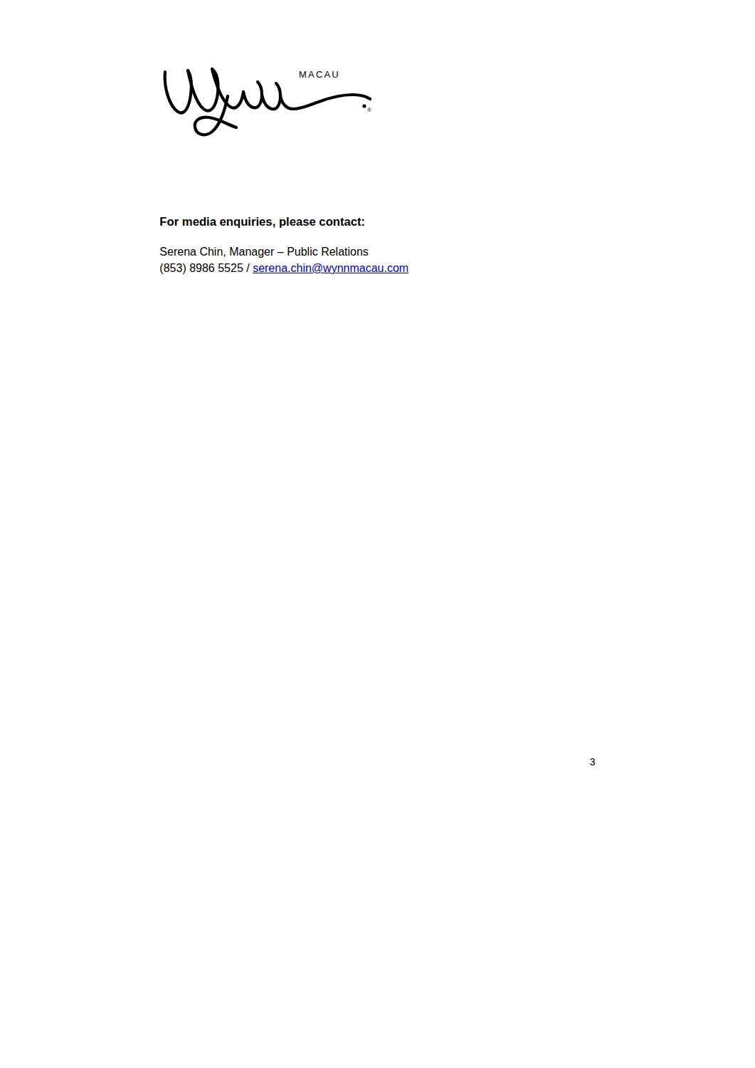Wynn Macau MACAU ®
For media enquiries, please contact:
Serena Chin, Manager – Public Relations
(853) 8986 5525 / serena.chin@wynnmacau.com
3